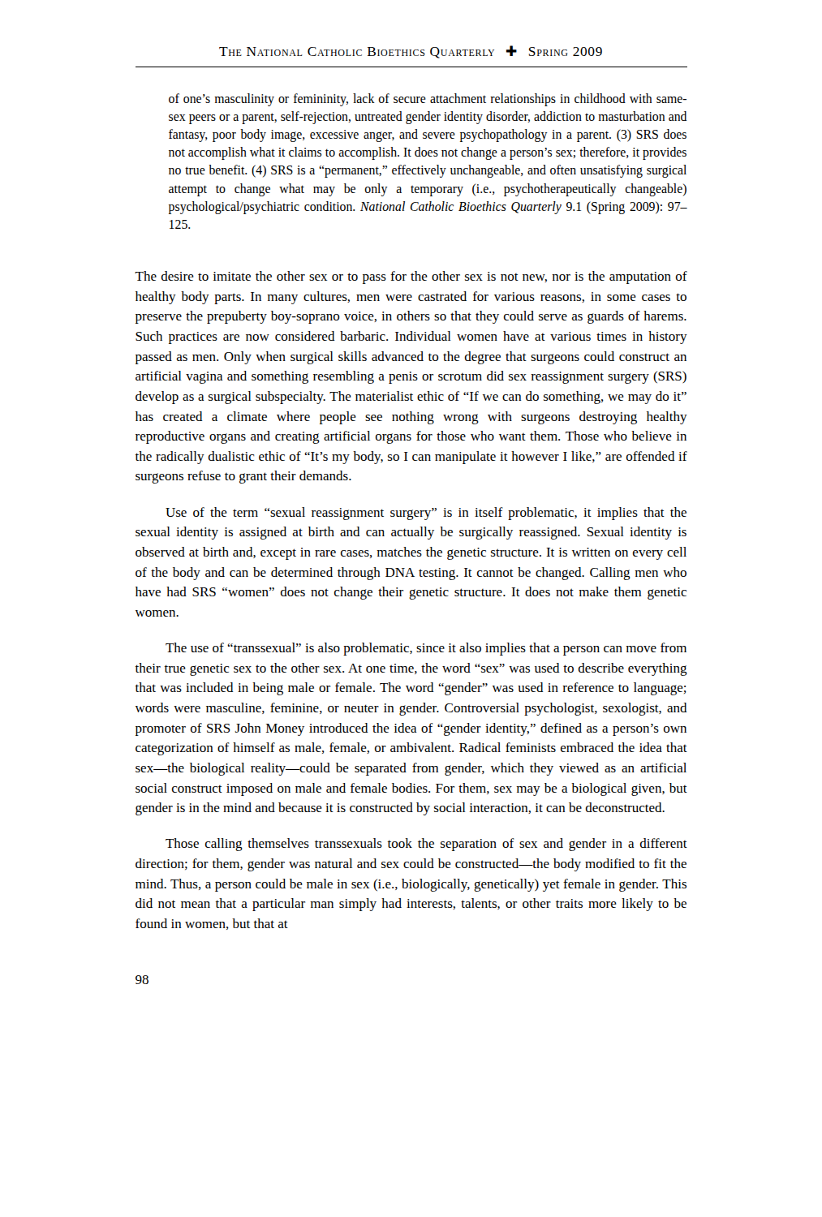The National Catholic Bioethics Quarterly ✚ Spring 2009
of one’s masculinity or femininity, lack of secure attachment relationships in childhood with same-sex peers or a parent, self-rejection, untreated gender identity disorder, addiction to masturbation and fantasy, poor body image, excessive anger, and severe psychopathology in a parent. (3) SRS does not accomplish what it claims to accomplish. It does not change a person’s sex; therefore, it provides no true benefit. (4) SRS is a “permanent,” effectively unchangeable, and often unsatisfying surgical attempt to change what may be only a temporary (i.e., psychotherapeutically changeable) psychological/psychiatric condition. National Catholic Bioethics Quarterly 9.1 (Spring 2009): 97–125.
The desire to imitate the other sex or to pass for the other sex is not new, nor is the amputation of healthy body parts. In many cultures, men were castrated for various reasons, in some cases to preserve the prepuberty boy-soprano voice, in others so that they could serve as guards of harems. Such practices are now considered barbaric. Individual women have at various times in history passed as men. Only when surgical skills advanced to the degree that surgeons could construct an artificial vagina and something resembling a penis or scrotum did sex reassignment surgery (SRS) develop as a surgical subspecialty. The materialist ethic of “If we can do something, we may do it” has created a climate where people see nothing wrong with surgeons destroying healthy reproductive organs and creating artificial organs for those who want them. Those who believe in the radically dualistic ethic of “It’s my body, so I can manipulate it however I like,” are offended if surgeons refuse to grant their demands.
Use of the term “sexual reassignment surgery” is in itself problematic, it implies that the sexual identity is assigned at birth and can actually be surgically reassigned. Sexual identity is observed at birth and, except in rare cases, matches the genetic structure. It is written on every cell of the body and can be determined through DNA testing. It cannot be changed. Calling men who have had SRS “women” does not change their genetic structure. It does not make them genetic women.
The use of “transsexual” is also problematic, since it also implies that a person can move from their true genetic sex to the other sex. At one time, the word “sex” was used to describe everything that was included in being male or female. The word “gender” was used in reference to language; words were masculine, feminine, or neuter in gender. Controversial psychologist, sexologist, and promoter of SRS John Money introduced the idea of “gender identity,” defined as a person’s own categorization of himself as male, female, or ambivalent. Radical feminists embraced the idea that sex—the biological reality—could be separated from gender, which they viewed as an artificial social construct imposed on male and female bodies. For them, sex may be a biological given, but gender is in the mind and because it is constructed by social interaction, it can be deconstructed.
Those calling themselves transsexuals took the separation of sex and gender in a different direction; for them, gender was natural and sex could be constructed—the body modified to fit the mind. Thus, a person could be male in sex (i.e., biologically, genetically) yet female in gender. This did not mean that a particular man simply had interests, talents, or other traits more likely to be found in women, but that at
98